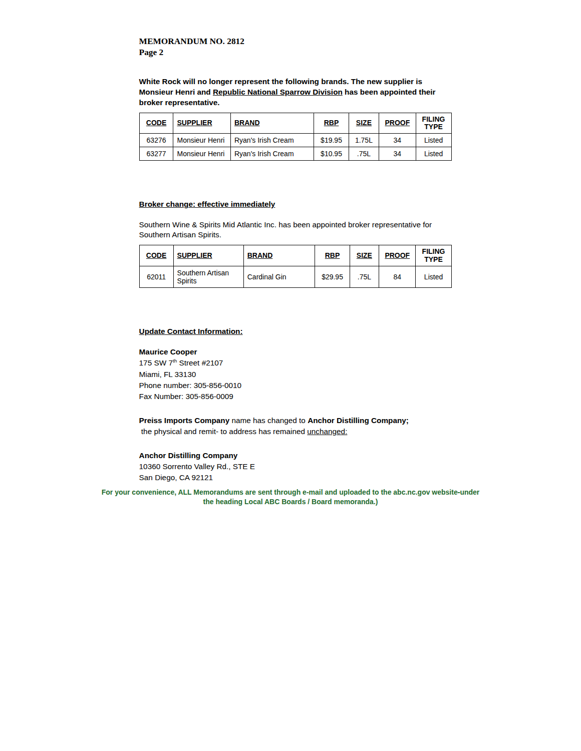MEMORANDUM NO. 2812
Page 2
White Rock will no longer represent the following brands. The new supplier is Monsieur Henri and Republic National Sparrow Division has been appointed their broker representative.
| CODE | SUPPLIER | BRAND | RBP | SIZE | PROOF | FILING TYPE |
| --- | --- | --- | --- | --- | --- | --- |
| 63276 | Monsieur Henri | Ryan's Irish Cream | $19.95 | 1.75L | 34 | Listed |
| 63277 | Monsieur Henri | Ryan's Irish Cream | $10.95 | .75L | 34 | Listed |
Broker change: effective immediately
Southern Wine & Spirits Mid Atlantic Inc. has been appointed broker representative for Southern Artisan Spirits.
| CODE | SUPPLIER | BRAND | RBP | SIZE | PROOF | FILING TYPE |
| --- | --- | --- | --- | --- | --- | --- |
| 62011 | Southern Artisan Spirits | Cardinal Gin | $29.95 | .75L | 84 | Listed |
Update Contact Information:
Maurice Cooper
175 SW 7th Street #2107
Miami, FL 33130
Phone number: 305-856-0010
Fax Number: 305-856-0009
Preiss Imports Company name has changed to Anchor Distilling Company;
the physical and remit- to address has remained unchanged:
Anchor Distilling Company
10360 Sorrento Valley Rd., STE E
San Diego, CA 92121
For your convenience, ALL Memorandums are sent through e-mail and uploaded to the abc.nc.gov website-under
the heading Local ABC Boards / Board memoranda.)